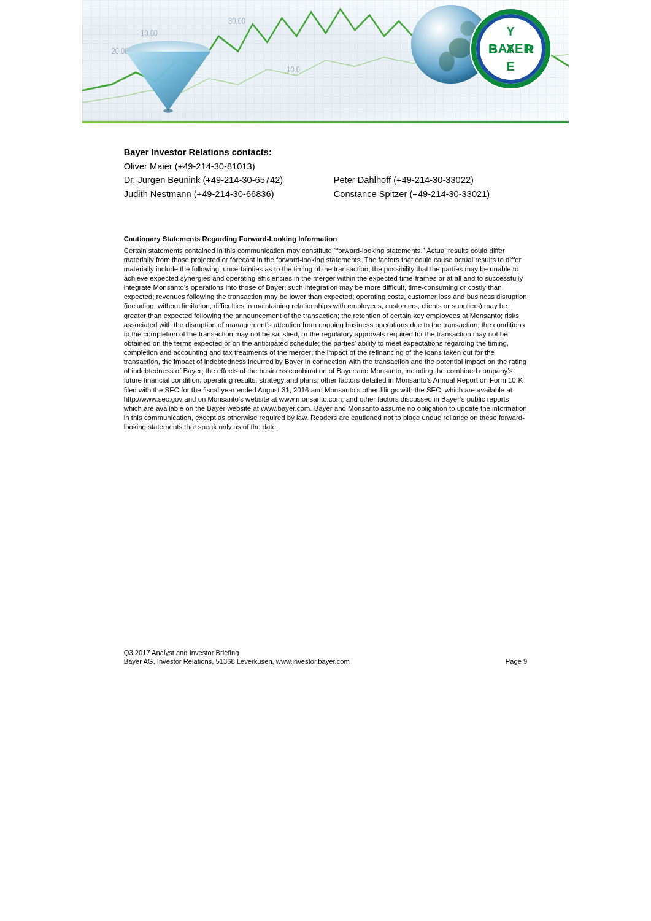10.00 20.00 30.00 10.0
Y B A R E BAYER
Bayer Investor Relations contacts:
Oliver Maier (+49-214-30-81013)
Dr. Jürgen Beunink (+49-214-30-65742)
Judith Nestmann (+49-214-30-66836)
Peter Dahlhoff (+49-214-30-33022)
Constance Spitzer (+49-214-30-33021)
Cautionary Statements Regarding Forward-Looking Information
Certain statements contained in this communication may constitute “forward-looking statements.” Actual results could differ materially from those projected or forecast in the forward-looking statements. The factors that could cause actual results to differ materially include the following: uncertainties as to the timing of the transaction; the possibility that the parties may be unable to achieve expected synergies and operating efficiencies in the merger within the expected time-frames or at all and to successfully integrate Monsanto’s operations into those of Bayer; such integration may be more difficult, time-consuming or costly than expected; revenues following the transaction may be lower than expected; operating costs, customer loss and business disruption (including, without limitation, difficulties in maintaining relationships with employees, customers, clients or suppliers) may be greater than expected following the announcement of the transaction; the retention of certain key employees at Monsanto; risks associated with the disruption of management’s attention from ongoing business operations due to the transaction; the conditions to the completion of the transaction may not be satisfied, or the regulatory approvals required for the transaction may not be obtained on the terms expected or on the anticipated schedule; the parties’ ability to meet expectations regarding the timing, completion and accounting and tax treatments of the merger; the impact of the refinancing of the loans taken out for the transaction, the impact of indebtedness incurred by Bayer in connection with the transaction and the potential impact on the rating of indebtedness of Bayer; the effects of the business combination of Bayer and Monsanto, including the combined company’s future financial condition, operating results, strategy and plans; other factors detailed in Monsanto’s Annual Report on Form 10-K filed with the SEC for the fiscal year ended August 31, 2016 and Monsanto’s other filings with the SEC, which are available at http://www.sec.gov and on Monsanto’s website at www.monsanto.com; and other factors discussed in Bayer’s public reports which are available on the Bayer website at www.bayer.com. Bayer and Monsanto assume no obligation to update the information in this communication, except as otherwise required by law. Readers are cautioned not to place undue reliance on these forward-looking statements that speak only as of the date.
Q3 2017 Analyst and Investor Briefing
Bayer AG, Investor Relations, 51368 Leverkusen, www.investor.bayer.com
Page 9